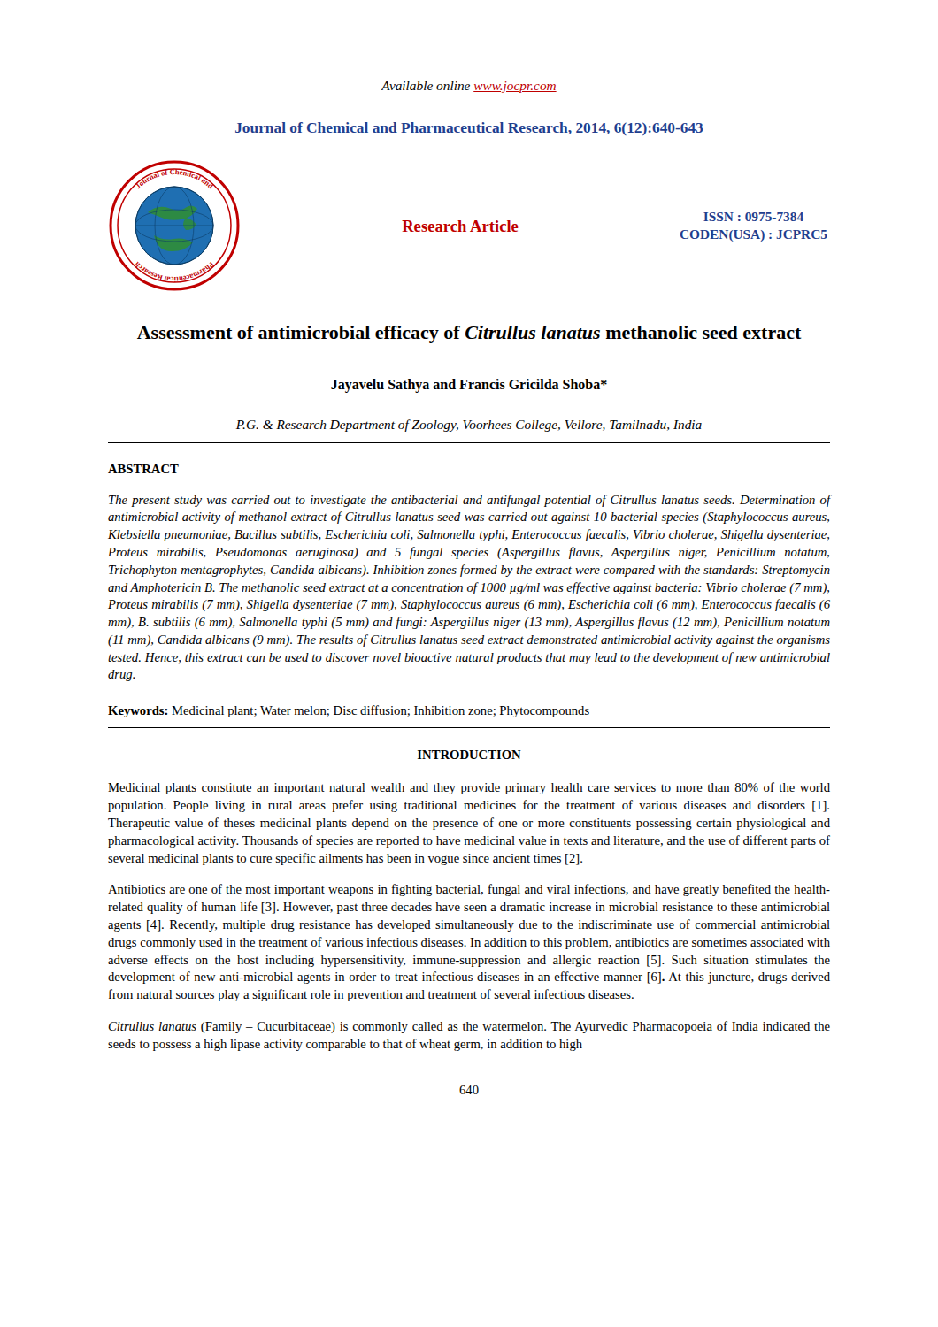Available online www.jocpr.com
Journal of Chemical and Pharmaceutical Research, 2014, 6(12):640-643
Journal of Chemical and Pharmaceutical Research
Research Article
ISSN : 0975-7384
CODEN(USA) : JCPRC5
Assessment of antimicrobial efficacy of Citrullus lanatus methanolic seed extract
Jayavelu Sathya and Francis Gricilda Shoba*
P.G. & Research Department of Zoology, Voorhees College, Vellore, Tamilnadu, India
ABSTRACT
The present study was carried out to investigate the antibacterial and antifungal potential of Citrullus lanatus seeds. Determination of antimicrobial activity of methanol extract of Citrullus lanatus seed was carried out against 10 bacterial species (Staphylococcus aureus, Klebsiella pneumoniae, Bacillus subtilis, Escherichia coli, Salmonella typhi, Enterococcus faecalis, Vibrio cholerae, Shigella dysenteriae, Proteus mirabilis, Pseudomonas aeruginosa) and 5 fungal species (Aspergillus flavus, Aspergillus niger, Penicillium notatum, Trichophyton mentagrophytes, Candida albicans). Inhibition zones formed by the extract were compared with the standards: Streptomycin and Amphotericin B. The methanolic seed extract at a concentration of 1000 µg/ml was effective against bacteria: Vibrio cholerae (7 mm), Proteus mirabilis (7 mm), Shigella dysenteriae (7 mm), Staphylococcus aureus (6 mm), Escherichia coli (6 mm), Enterococcus faecalis (6 mm), B. subtilis (6 mm), Salmonella typhi (5 mm) and fungi: Aspergillus niger (13 mm), Aspergillus flavus (12 mm), Penicillium notatum (11 mm), Candida albicans (9 mm). The results of Citrullus lanatus seed extract demonstrated antimicrobial activity against the organisms tested. Hence, this extract can be used to discover novel bioactive natural products that may lead to the development of new antimicrobial drug.
Keywords: Medicinal plant; Water melon; Disc diffusion; Inhibition zone; Phytocompounds
INTRODUCTION
Medicinal plants constitute an important natural wealth and they provide primary health care services to more than 80% of the world population. People living in rural areas prefer using traditional medicines for the treatment of various diseases and disorders [1]. Therapeutic value of theses medicinal plants depend on the presence of one or more constituents possessing certain physiological and pharmacological activity. Thousands of species are reported to have medicinal value in texts and literature, and the use of different parts of several medicinal plants to cure specific ailments has been in vogue since ancient times [2].
Antibiotics are one of the most important weapons in fighting bacterial, fungal and viral infections, and have greatly benefited the health-related quality of human life [3]. However, past three decades have seen a dramatic increase in microbial resistance to these antimicrobial agents [4]. Recently, multiple drug resistance has developed simultaneously due to the indiscriminate use of commercial antimicrobial drugs commonly used in the treatment of various infectious diseases. In addition to this problem, antibiotics are sometimes associated with adverse effects on the host including hypersensitivity, immune-suppression and allergic reaction [5]. Such situation stimulates the development of new anti-microbial agents in order to treat infectious diseases in an effective manner [6]. At this juncture, drugs derived from natural sources play a significant role in prevention and treatment of several infectious diseases.
Citrullus lanatus (Family – Cucurbitaceae) is commonly called as the watermelon. The Ayurvedic Pharmacopoeia of India indicated the seeds to possess a high lipase activity comparable to that of wheat germ, in addition to high
640